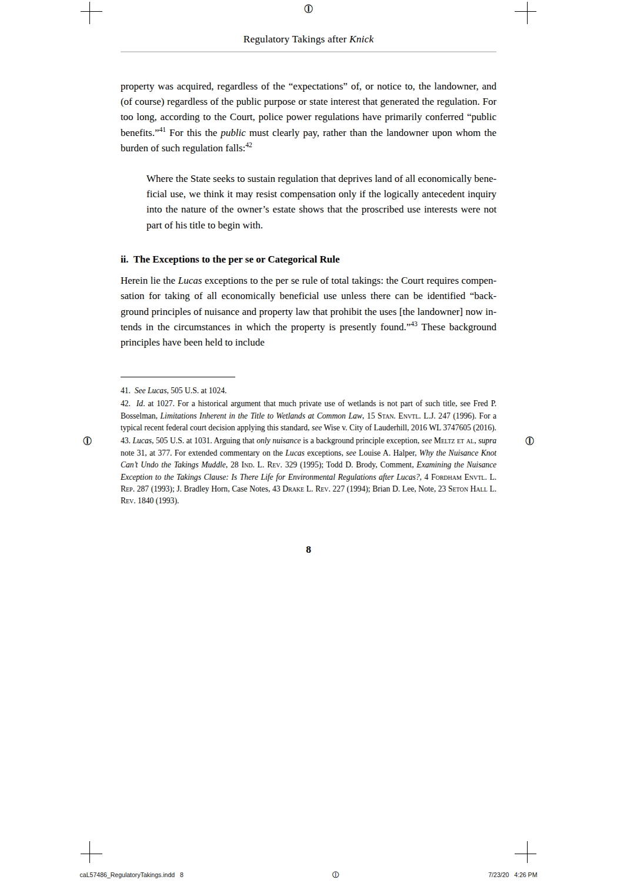⦶
⦶
⦶
Regulatory Takings after Knick
property was acquired, regardless of the “expectations” of, or notice to, the landowner, and (of course) regardless of the public purpose or state interest that generated the regulation. For too long, according to the Court, police power regulations have primarily conferred “public benefits.”41 For this the public must clearly pay, rather than the landowner upon whom the burden of such regulation falls:42
Where the State seeks to sustain regulation that deprives land of all economically beneficial use, we think it may resist compensation only if the logically antecedent inquiry into the nature of the owner’s estate shows that the proscribed use interests were not part of his title to begin with.
ii. The Exceptions to the per se or Categorical Rule
Herein lie the Lucas exceptions to the per se rule of total takings: the Court requires compensation for taking of all economically beneficial use unless there can be identified “background principles of nuisance and property law that prohibit the uses [the landowner] now intends in the circumstances in which the property is presently found.”43 These background principles have been held to include
41. See Lucas, 505 U.S. at 1024.
42. Id. at 1027. For a historical argument that much private use of wetlands is not part of such title, see Fred P. Bosselman, Limitations Inherent in the Title to Wetlands at Common Law, 15 Stan. Envtl. L.J. 247 (1996). For a typical recent federal court decision applying this standard, see Wise v. City of Lauderhill, 2016 WL 3747605 (2016).
43. Lucas, 505 U.S. at 1031. Arguing that only nuisance is a background principle exception, see Meltz et al, supra note 31, at 377. For extended commentary on the Lucas exceptions, see Louise A. Halper, Why the Nuisance Knot Can’t Undo the Takings Muddle, 28 Ind. L. Rev. 329 (1995); Todd D. Brody, Comment, Examining the Nuisance Exception to the Takings Clause: Is There Life for Environmental Regulations after Lucas?, 4 Fordham Envtl. L. Rep. 287 (1993); J. Bradley Horn, Case Notes, 43 Drake L. Rev. 227 (1994); Brian D. Lee, Note, 23 Seton Hall L. Rev. 1840 (1993).
8
caL57486_RegulatoryTakings.indd 8 ⦶ 7/23/20 4:26 PM